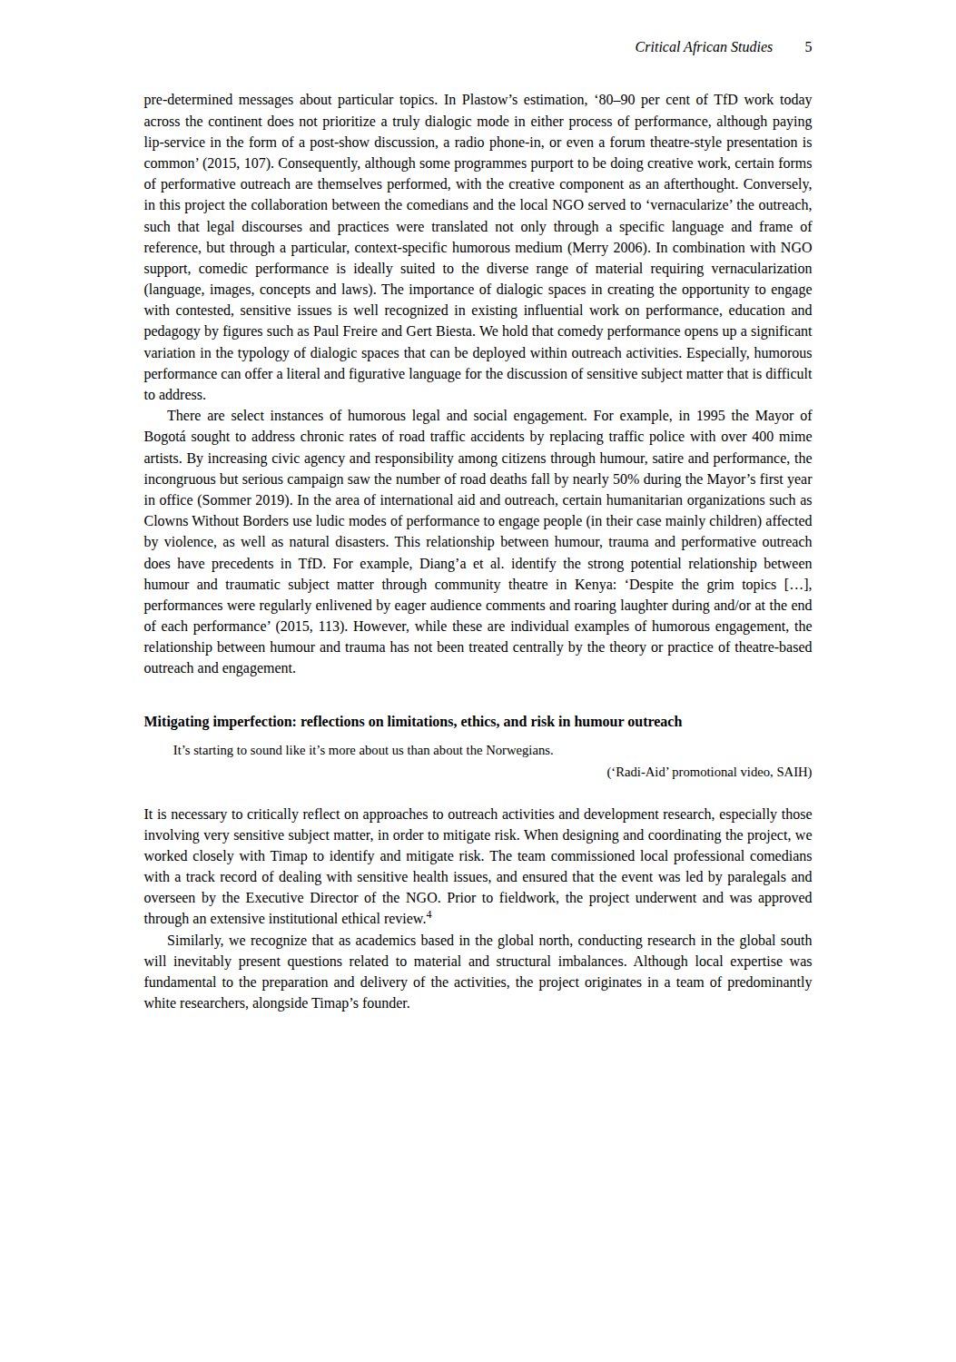Critical African Studies 5
pre-determined messages about particular topics. In Plastow’s estimation, ‘80–90 per cent of TfD work today across the continent does not prioritize a truly dialogic mode in either process of performance, although paying lip-service in the form of a post-show discussion, a radio phone-in, or even a forum theatre-style presentation is common’ (2015, 107). Consequently, although some programmes purport to be doing creative work, certain forms of performative outreach are themselves performed, with the creative component as an afterthought. Conversely, in this project the collaboration between the comedians and the local NGO served to ‘vernacularize’ the outreach, such that legal discourses and practices were translated not only through a specific language and frame of reference, but through a particular, context-specific humorous medium (Merry 2006). In combination with NGO support, comedic performance is ideally suited to the diverse range of material requiring vernacularization (language, images, concepts and laws). The importance of dialogic spaces in creating the opportunity to engage with contested, sensitive issues is well recognized in existing influential work on performance, education and pedagogy by figures such as Paul Freire and Gert Biesta. We hold that comedy performance opens up a significant variation in the typology of dialogic spaces that can be deployed within outreach activities. Especially, humorous performance can offer a literal and figurative language for the discussion of sensitive subject matter that is difficult to address.
There are select instances of humorous legal and social engagement. For example, in 1995 the Mayor of Bogotá sought to address chronic rates of road traffic accidents by replacing traffic police with over 400 mime artists. By increasing civic agency and responsibility among citizens through humour, satire and performance, the incongruous but serious campaign saw the number of road deaths fall by nearly 50% during the Mayor’s first year in office (Sommer 2019). In the area of international aid and outreach, certain humanitarian organizations such as Clowns Without Borders use ludic modes of performance to engage people (in their case mainly children) affected by violence, as well as natural disasters. This relationship between humour, trauma and performative outreach does have precedents in TfD. For example, Diang’a et al. identify the strong potential relationship between humour and traumatic subject matter through community theatre in Kenya: ‘Despite the grim topics […], performances were regularly enlivened by eager audience comments and roaring laughter during and/or at the end of each performance’ (2015, 113). However, while these are individual examples of humorous engagement, the relationship between humour and trauma has not been treated centrally by the theory or practice of theatre-based outreach and engagement.
Mitigating imperfection: reflections on limitations, ethics, and risk in humour outreach
It’s starting to sound like it’s more about us than about the Norwegians.
(‘Radi-Aid’ promotional video, SAIH)
It is necessary to critically reflect on approaches to outreach activities and development research, especially those involving very sensitive subject matter, in order to mitigate risk. When designing and coordinating the project, we worked closely with Timap to identify and mitigate risk. The team commissioned local professional comedians with a track record of dealing with sensitive health issues, and ensured that the event was led by paralegals and overseen by the Executive Director of the NGO. Prior to fieldwork, the project underwent and was approved through an extensive institutional ethical review.4
Similarly, we recognize that as academics based in the global north, conducting research in the global south will inevitably present questions related to material and structural imbalances. Although local expertise was fundamental to the preparation and delivery of the activities, the project originates in a team of predominantly white researchers, alongside Timap’s founder.